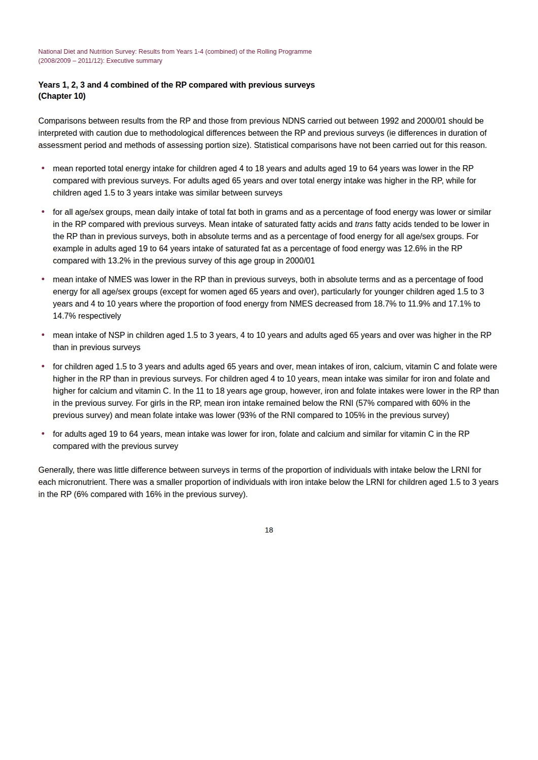National Diet and Nutrition Survey: Results from Years 1-4 (combined) of the Rolling Programme
(2008/2009 – 2011/12): Executive summary
Years 1, 2, 3 and 4 combined of the RP compared with previous surveys
(Chapter 10)
Comparisons between results from the RP and those from previous NDNS carried out between 1992 and 2000/01 should be interpreted with caution due to methodological differences between the RP and previous surveys (ie differences in duration of assessment period and methods of assessing portion size). Statistical comparisons have not been carried out for this reason.
mean reported total energy intake for children aged 4 to 18 years and adults aged 19 to 64 years was lower in the RP compared with previous surveys. For adults aged 65 years and over total energy intake was higher in the RP, while for children aged 1.5 to 3 years intake was similar between surveys
for all age/sex groups, mean daily intake of total fat both in grams and as a percentage of food energy was lower or similar in the RP compared with previous surveys. Mean intake of saturated fatty acids and trans fatty acids tended to be lower in the RP than in previous surveys, both in absolute terms and as a percentage of food energy for all age/sex groups. For example in adults aged 19 to 64 years intake of saturated fat as a percentage of food energy was 12.6% in the RP compared with 13.2% in the previous survey of this age group in 2000/01
mean intake of NMES was lower in the RP than in previous surveys, both in absolute terms and as a percentage of food energy for all age/sex groups (except for women aged 65 years and over), particularly for younger children aged 1.5 to 3 years and 4 to 10 years where the proportion of food energy from NMES decreased from 18.7% to 11.9% and 17.1% to 14.7% respectively
mean intake of NSP in children aged 1.5 to 3 years, 4 to 10 years and adults aged 65 years and over was higher in the RP than in previous surveys
for children aged 1.5 to 3 years and adults aged 65 years and over, mean intakes of iron, calcium, vitamin C and folate were higher in the RP than in previous surveys. For children aged 4 to 10 years, mean intake was similar for iron and folate and higher for calcium and vitamin C. In the 11 to 18 years age group, however, iron and folate intakes were lower in the RP than in the previous survey. For girls in the RP, mean iron intake remained below the RNI (57% compared with 60% in the previous survey) and mean folate intake was lower (93% of the RNI compared to 105% in the previous survey)
for adults aged 19 to 64 years, mean intake was lower for iron, folate and calcium and similar for vitamin C in the RP compared with the previous survey
Generally, there was little difference between surveys in terms of the proportion of individuals with intake below the LRNI for each micronutrient. There was a smaller proportion of individuals with iron intake below the LRNI for children aged 1.5 to 3 years in the RP (6% compared with 16% in the previous survey).
18